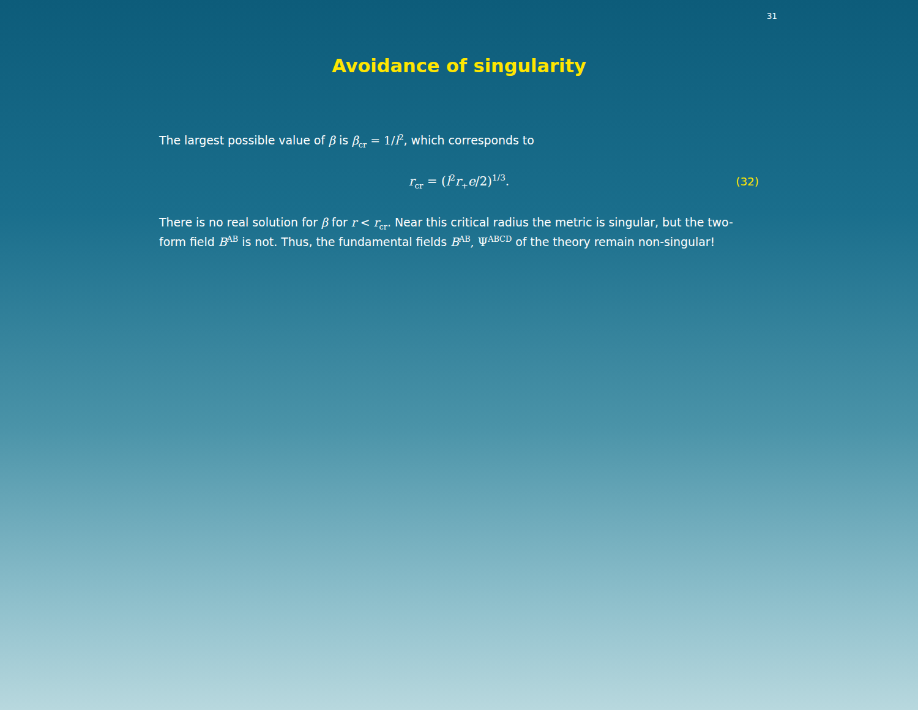31
Avoidance of singularity
The largest possible value of β is βcr = 1/l2, which corresponds to
rcr = (l2r+e/2)1/3. (32)
There is no real solution for β for r < rcr. Near this critical radius the metric is singular, but the two-form field BAB is not. Thus, the fundamental fields BAB, ΨABCD of the theory remain non-singular!